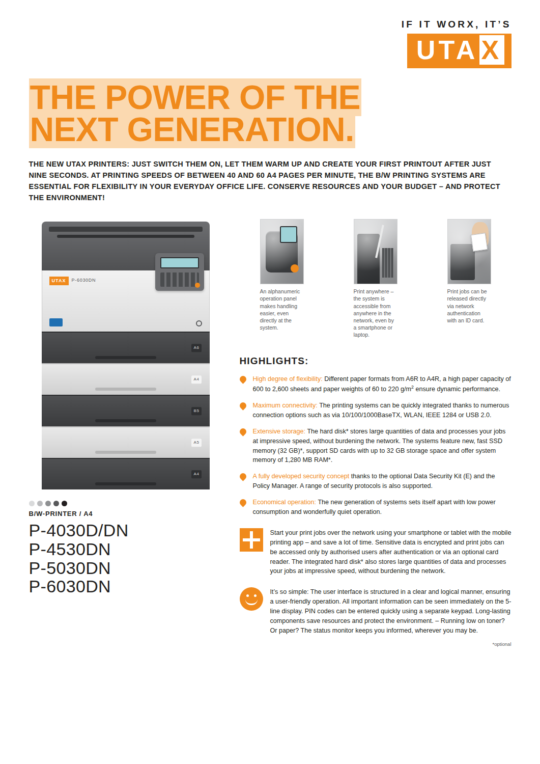IF IT WORX, IT’S
UTAX
THE POWER OF THE
NEXT GENERATION.
The new UTAX printers: just switch them on, let them warm up and create your first printout after just nine seconds. At printing speeds of between 40 and 60 A4 pages per minute, the B/W printing systems are essential for flexibility in your everyday office life. Conserve resources and your budget – and protect the environment!
UTAX P-6030DN
A6
A4
B5
A5
A4
B/W-PRINTER / A4
P-4030D/DN
P-4530DN
P-5030DN
P-6030DN
An alphanumeric operation panel makes handling easier, even directly at the system.
Print anywhere – the system is accessible from anywhere in the network, even by a smartphone or laptop.
Print jobs can be released directly via network authentication with an ID card.
HIGHLIGHTS:
High degree of flexibility: Different paper formats from A6R to A4R, a high paper capacity of 600 to 2,600 sheets and paper weights of 60 to 220 g/m2 ensure dynamic performance.
Maximum connectivity: The printing systems can be quickly integrated thanks to numerous connection options such as via 10/100/1000BaseTX, WLAN, IEEE 1284 or USB 2.0.
Extensive storage: The hard disk* stores large quantities of data and processes your jobs at impressive speed, without burdening the network. The systems feature new, fast SSD memory (32 GB)*, support SD cards with up to 32 GB storage space and offer system memory of 1,280 MB RAM*.
A fully developed security concept thanks to the optional Data Security Kit (E) and the Policy Manager. A range of security protocols is also supported.
Economical operation: The new generation of systems sets itself apart with low power consumption and wonderfully quiet operation.
Start your print jobs over the network using your smartphone or tablet with the mobile printing app – and save a lot of time. Sensitive data is encrypted and print jobs can be accessed only by authorised users after authentication or via an optional card reader. The integrated hard disk* also stores large quantities of data and processes your jobs at impressive speed, without burdening the network.
It’s so simple: The user interface is structured in a clear and logical manner, ensuring a user-friendly operation. All important information can be seen immediately on the 5-line display. PIN codes can be entered quickly using a separate keypad. Long-lasting components save resources and protect the environment. – Running low on toner? Or paper? The status monitor keeps you informed, wherever you may be.
*optional